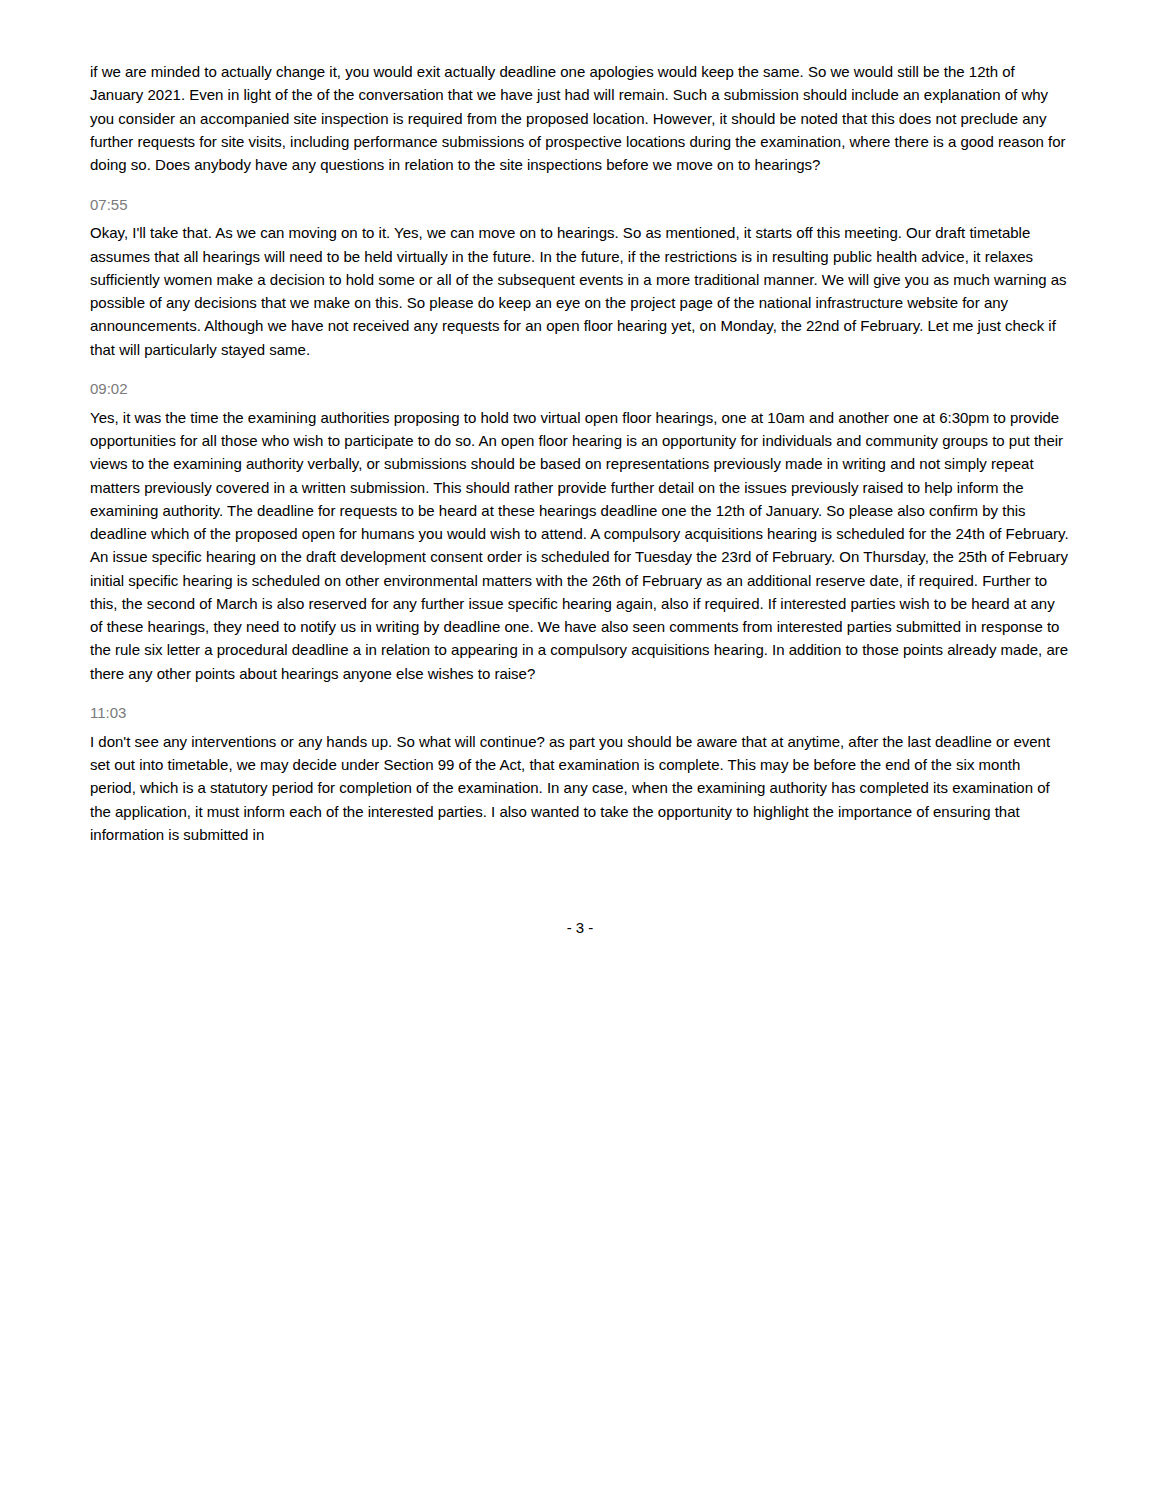if we are minded to actually change it, you would exit actually deadline one apologies would keep the same. So we would still be the 12th of January 2021. Even in light of the of the conversation that we have just had will remain. Such a submission should include an explanation of why you consider an accompanied site inspection is required from the proposed location. However, it should be noted that this does not preclude any further requests for site visits, including performance submissions of prospective locations during the examination, where there is a good reason for doing so. Does anybody have any questions in relation to the site inspections before we move on to hearings?
07:55
Okay, I'll take that. As we can moving on to it. Yes, we can move on to hearings. So as mentioned, it starts off this meeting. Our draft timetable assumes that all hearings will need to be held virtually in the future. In the future, if the restrictions is in resulting public health advice, it relaxes sufficiently women make a decision to hold some or all of the subsequent events in a more traditional manner. We will give you as much warning as possible of any decisions that we make on this. So please do keep an eye on the project page of the national infrastructure website for any announcements. Although we have not received any requests for an open floor hearing yet, on Monday, the 22nd of February. Let me just check if that will particularly stayed same.
09:02
Yes, it was the time the examining authorities proposing to hold two virtual open floor hearings, one at 10am and another one at 6:30pm to provide opportunities for all those who wish to participate to do so. An open floor hearing is an opportunity for individuals and community groups to put their views to the examining authority verbally, or submissions should be based on representations previously made in writing and not simply repeat matters previously covered in a written submission. This should rather provide further detail on the issues previously raised to help inform the examining authority. The deadline for requests to be heard at these hearings deadline one the 12th of January. So please also confirm by this deadline which of the proposed open for humans you would wish to attend. A compulsory acquisitions hearing is scheduled for the 24th of February. An issue specific hearing on the draft development consent order is scheduled for Tuesday the 23rd of February. On Thursday, the 25th of February initial specific hearing is scheduled on other environmental matters with the 26th of February as an additional reserve date, if required. Further to this, the second of March is also reserved for any further issue specific hearing again, also if required. If interested parties wish to be heard at any of these hearings, they need to notify us in writing by deadline one. We have also seen comments from interested parties submitted in response to the rule six letter a procedural deadline a in relation to appearing in a compulsory acquisitions hearing. In addition to those points already made, are there any other points about hearings anyone else wishes to raise?
11:03
I don't see any interventions or any hands up. So what will continue? as part you should be aware that at anytime, after the last deadline or event set out into timetable, we may decide under Section 99 of the Act, that examination is complete. This may be before the end of the six month period, which is a statutory period for completion of the examination. In any case, when the examining authority has completed its examination of the application, it must inform each of the interested parties. I also wanted to take the opportunity to highlight the importance of ensuring that information is submitted in
- 3 -